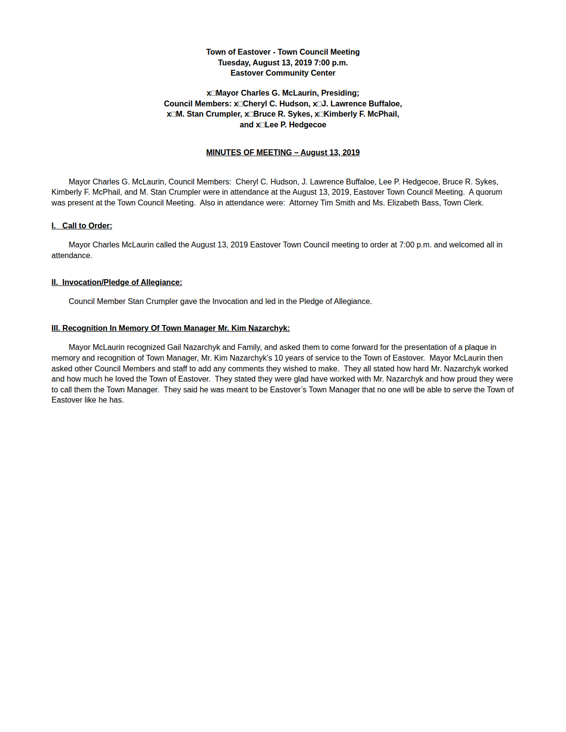Town of Eastover - Town Council Meeting
Tuesday, August 13, 2019 7:00 p.m.
Eastover Community Center
x□Mayor Charles G. McLaurin, Presiding;
Council Members: x□Cheryl C. Hudson, x□J. Lawrence Buffaloe,
x□M. Stan Crumpler, x□Bruce R. Sykes, x□Kimberly F. McPhail,
and x□Lee P. Hedgecoe
MINUTES OF MEETING – August 13, 2019
Mayor Charles G. McLaurin, Council Members: Cheryl C. Hudson, J. Lawrence Buffaloe, Lee P. Hedgecoe, Bruce R. Sykes, Kimberly F. McPhail, and M. Stan Crumpler were in attendance at the August 13, 2019, Eastover Town Council Meeting. A quorum was present at the Town Council Meeting. Also in attendance were: Attorney Tim Smith and Ms. Elizabeth Bass, Town Clerk.
I. Call to Order:
Mayor Charles McLaurin called the August 13, 2019 Eastover Town Council meeting to order at 7:00 p.m. and welcomed all in attendance.
II. Invocation/Pledge of Allegiance:
Council Member Stan Crumpler gave the Invocation and led in the Pledge of Allegiance.
III. Recognition In Memory Of Town Manager Mr. Kim Nazarchyk:
Mayor McLaurin recognized Gail Nazarchyk and Family, and asked them to come forward for the presentation of a plaque in memory and recognition of Town Manager, Mr. Kim Nazarchyk’s 10 years of service to the Town of Eastover. Mayor McLaurin then asked other Council Members and staff to add any comments they wished to make. They all stated how hard Mr. Nazarchyk worked and how much he loved the Town of Eastover. They stated they were glad have worked with Mr. Nazarchyk and how proud they were to call them the Town Manager. They said he was meant to be Eastover’s Town Manager that no one will be able to serve the Town of Eastover like he has.